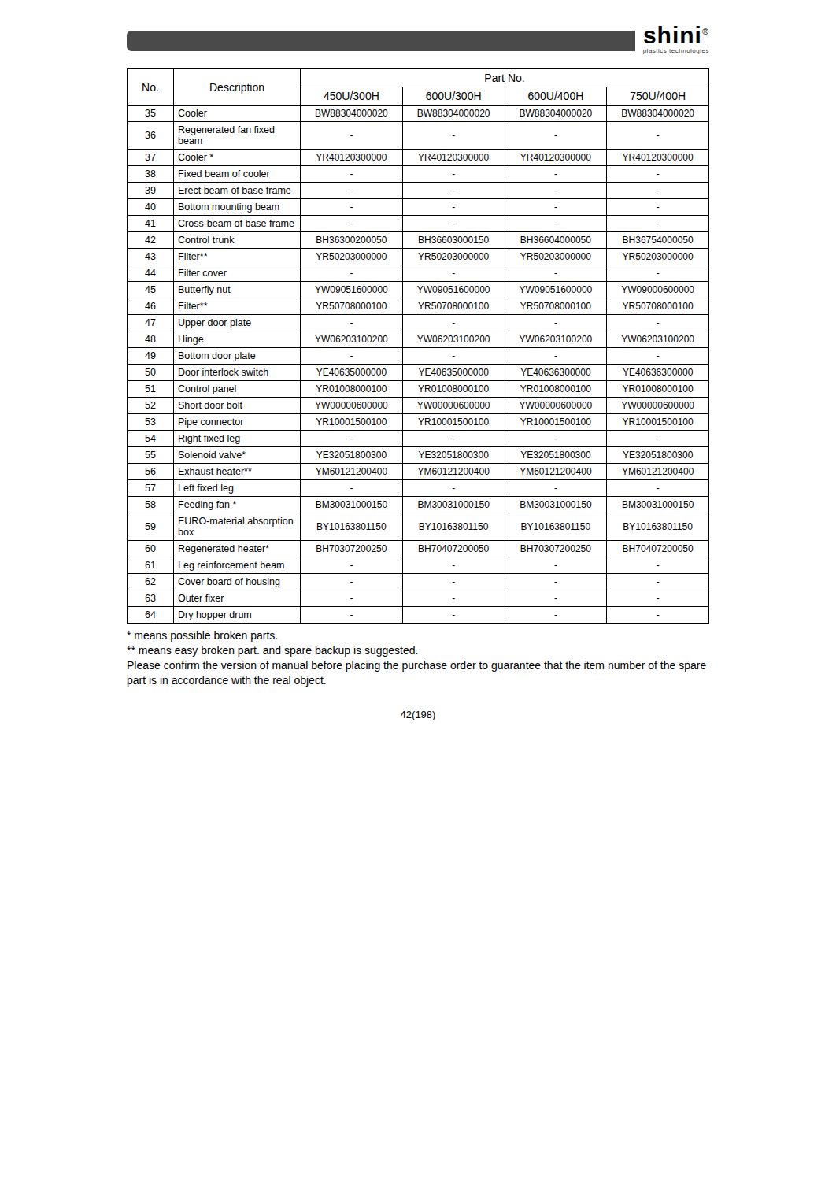shini®
plastics technologies
| No. | Description | Part No. |
| --- | --- | --- |
| 450U/300H | 600U/300H | 600U/400H | 750U/400H |
| 35 | Cooler | BW88304000020 | BW88304000020 | BW88304000020 | BW88304000020 |
| 36 | Regenerated fan fixed beam | - | - | - | - |
| 37 | Cooler * | YR40120300000 | YR40120300000 | YR40120300000 | YR40120300000 |
| 38 | Fixed beam of cooler | - | - | - | - |
| 39 | Erect beam of base frame | - | - | - | - |
| 40 | Bottom mounting beam | - | - | - | - |
| 41 | Cross-beam of base frame | - | - | - | - |
| 42 | Control trunk | BH36300200050 | BH36603000150 | BH36604000050 | BH36754000050 |
| 43 | Filter** | YR50203000000 | YR50203000000 | YR50203000000 | YR50203000000 |
| 44 | Filter cover | - | - | - | - |
| 45 | Butterfly nut | YW09051600000 | YW09051600000 | YW09051600000 | YW09000600000 |
| 46 | Filter** | YR50708000100 | YR50708000100 | YR50708000100 | YR50708000100 |
| 47 | Upper door plate | - | - | - | - |
| 48 | Hinge | YW06203100200 | YW06203100200 | YW06203100200 | YW06203100200 |
| 49 | Bottom door plate | - | - | - | - |
| 50 | Door interlock switch | YE40635000000 | YE40635000000 | YE40636300000 | YE40636300000 |
| 51 | Control panel | YR01008000100 | YR01008000100 | YR01008000100 | YR01008000100 |
| 52 | Short door bolt | YW00000600000 | YW00000600000 | YW00000600000 | YW00000600000 |
| 53 | Pipe connector | YR10001500100 | YR10001500100 | YR10001500100 | YR10001500100 |
| 54 | Right fixed leg | - | - | - | - |
| 55 | Solenoid valve* | YE32051800300 | YE32051800300 | YE32051800300 | YE32051800300 |
| 56 | Exhaust heater** | YM60121200400 | YM60121200400 | YM60121200400 | YM60121200400 |
| 57 | Left fixed leg | - | - | - | - |
| 58 | Feeding fan * | BM30031000150 | BM30031000150 | BM30031000150 | BM30031000150 |
| 59 | EURO-material absorption box | BY10163801150 | BY10163801150 | BY10163801150 | BY10163801150 |
| 60 | Regenerated heater* | BH70307200250 | BH70407200050 | BH70307200250 | BH70407200050 |
| 61 | Leg reinforcement beam | - | - | - | - |
| 62 | Cover board of housing | - | - | - | - |
| 63 | Outer fixer | - | - | - | - |
| 64 | Dry hopper drum | - | - | - | - |
* means possible broken parts.
** means easy broken part. and spare backup is suggested.
Please confirm the version of manual before placing the purchase order to guarantee that the item number of the spare part is in accordance with the real object.
42(198)